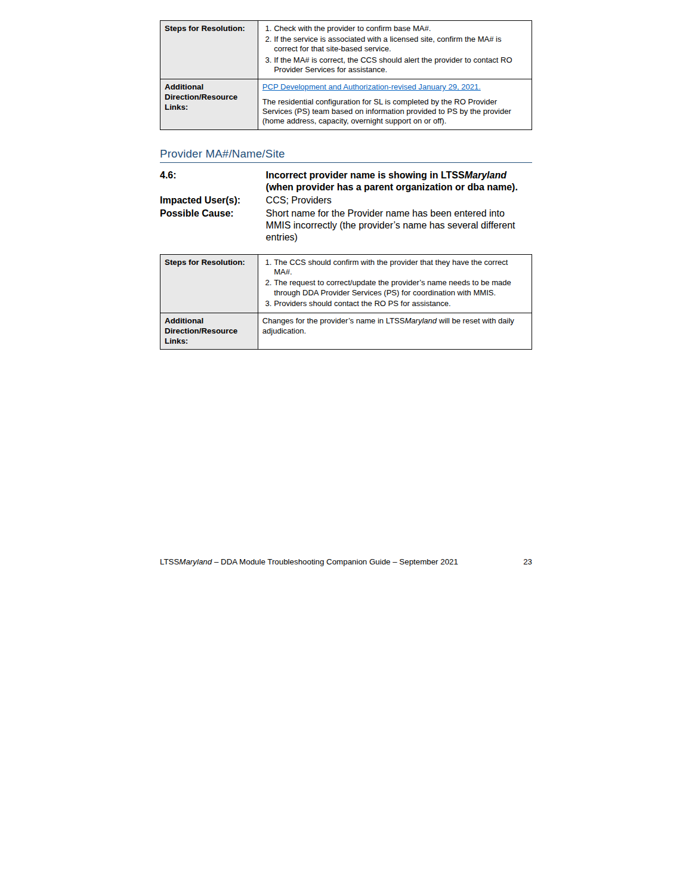| Steps for Resolution: | Check with the provider to confirm base MA#. If the service is associated with a licensed site, confirm the MA# is correct for that site-based service. If the MA# is correct, the CCS should alert the provider to contact RO Provider Services for assistance. |
| Additional Direction/Resource Links: | PCP Development and Authorization-revised January 29, 2021. The residential configuration for SL is completed by the RO Provider Services (PS) team based on information provided to PS by the provider (home address, capacity, overnight support on or off). |
Provider MA#/Name/Site
4.6:
Incorrect provider name is showing in LTSSMaryland (when provider has a parent organization or dba name).
Impacted User(s):
CCS; Providers
Possible Cause:
Short name for the Provider name has been entered into MMIS incorrectly (the provider’s name has several different entries)
| Steps for Resolution: | The CCS should confirm with the provider that they have the correct MA#. The request to correct/update the provider’s name needs to be made through DDA Provider Services (PS) for coordination with MMIS. Providers should contact the RO PS for assistance. |
| Additional Direction/Resource Links: | Changes for the provider’s name in LTSS Maryland will be reset with daily adjudication. |
LTSSMaryland – DDA Module Troubleshooting Companion Guide – September 2021
23